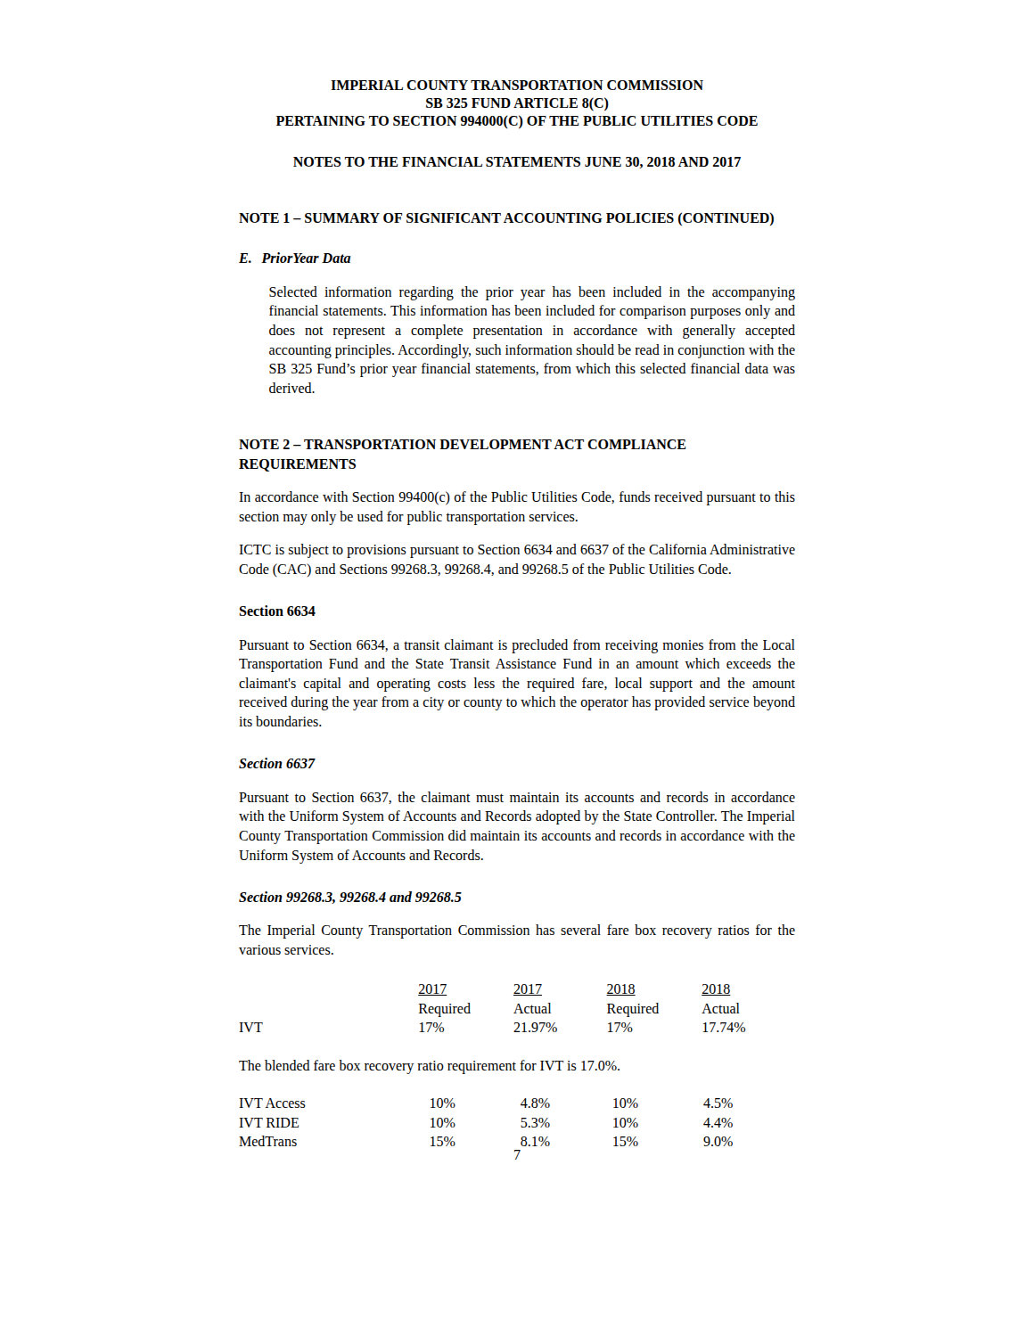IMPERIAL COUNTY TRANSPORTATION COMMISSION SB 325 FUND ARTICLE 8(C) PERTAINING TO SECTION 994000(C) OF THE PUBLIC UTILITIES CODE
NOTES TO THE FINANCIAL STATEMENTS JUNE 30, 2018 AND 2017
NOTE 1 – SUMMARY OF SIGNIFICANT ACCOUNTING POLICIES (CONTINUED)
E. PriorYear Data
Selected information regarding the prior year has been included in the accompanying financial statements. This information has been included for comparison purposes only and does not represent a complete presentation in accordance with generally accepted accounting principles. Accordingly, such information should be read in conjunction with the SB 325 Fund’s prior year financial statements, from which this selected financial data was derived.
NOTE 2 – TRANSPORTATION DEVELOPMENT ACT COMPLIANCE REQUIREMENTS
In accordance with Section 99400(c) of the Public Utilities Code, funds received pursuant to this section may only be used for public transportation services.
ICTC is subject to provisions pursuant to Section 6634 and 6637 of the California Administrative Code (CAC) and Sections 99268.3, 99268.4, and 99268.5 of the Public Utilities Code.
Section 6634
Pursuant to Section 6634, a transit claimant is precluded from receiving monies from the Local Transportation Fund and the State Transit Assistance Fund in an amount which exceeds the claimant's capital and operating costs less the required fare, local support and the amount received during the year from a city or county to which the operator has provided service beyond its boundaries.
Section 6637
Pursuant to Section 6637, the claimant must maintain its accounts and records in accordance with the Uniform System of Accounts and Records adopted by the State Controller. The Imperial County Transportation Commission did maintain its accounts and records in accordance with the Uniform System of Accounts and Records.
Section 99268.3, 99268.4 and 99268.5
The Imperial County Transportation Commission has several fare box recovery ratios for the various services.
| | 2017 | 2017 | 2018 | 2018 |
| | Required | Actual | Required | Actual |
| IVT | 17% | 21.97% | 17% | 17.74% |
The blended fare box recovery ratio requirement for IVT is 17.0%.
| IVT Access | 10% | 4.8% | 10% | 4.5% |
| IVT RIDE | 10% | 5.3% | 10% | 4.4% |
| MedTrans | 15% | 8.1% | 15% | 9.0% |
7